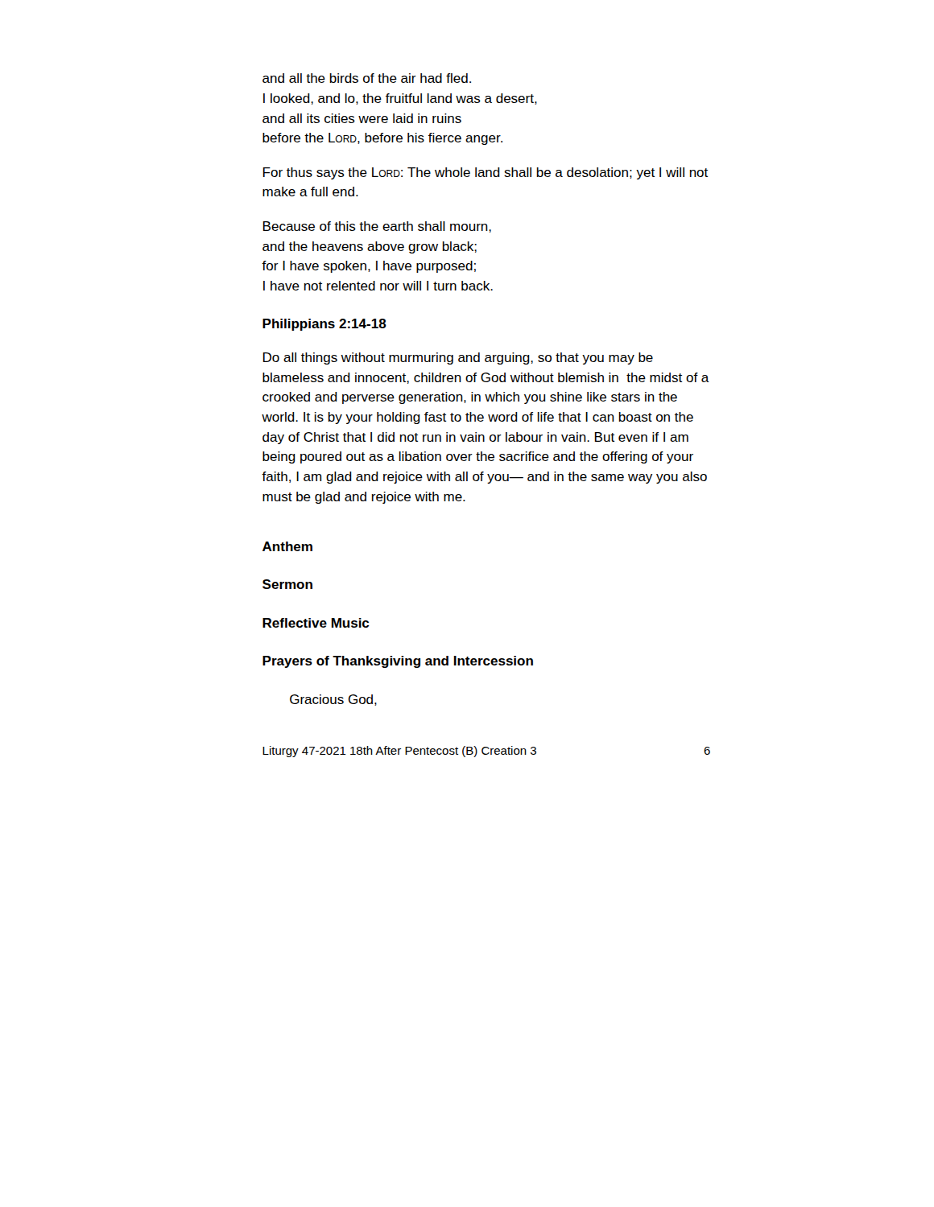and all the birds of the air had fled. I looked, and lo, the fruitful land was a desert, and all its cities were laid in ruins before the Lord, before his fierce anger.
For thus says the Lord: The whole land shall be a desolation; yet I will not make a full end.
Because of this the earth shall mourn, and the heavens above grow black; for I have spoken, I have purposed; I have not relented nor will I turn back.
Philippians 2:14-18
Do all things without murmuring and arguing, so that you may be blameless and innocent, children of God without blemish in the midst of a crooked and perverse generation, in which you shine like stars in the world. It is by your holding fast to the word of life that I can boast on the day of Christ that I did not run in vain or labour in vain. But even if I am being poured out as a libation over the sacrifice and the offering of your faith, I am glad and rejoice with all of you— and in the same way you also must be glad and rejoice with me.
Anthem
Sermon
Reflective Music
Prayers of Thanksgiving and Intercession
Gracious God,
Liturgy 47-2021 18th After Pentecost (B) Creation 3 6